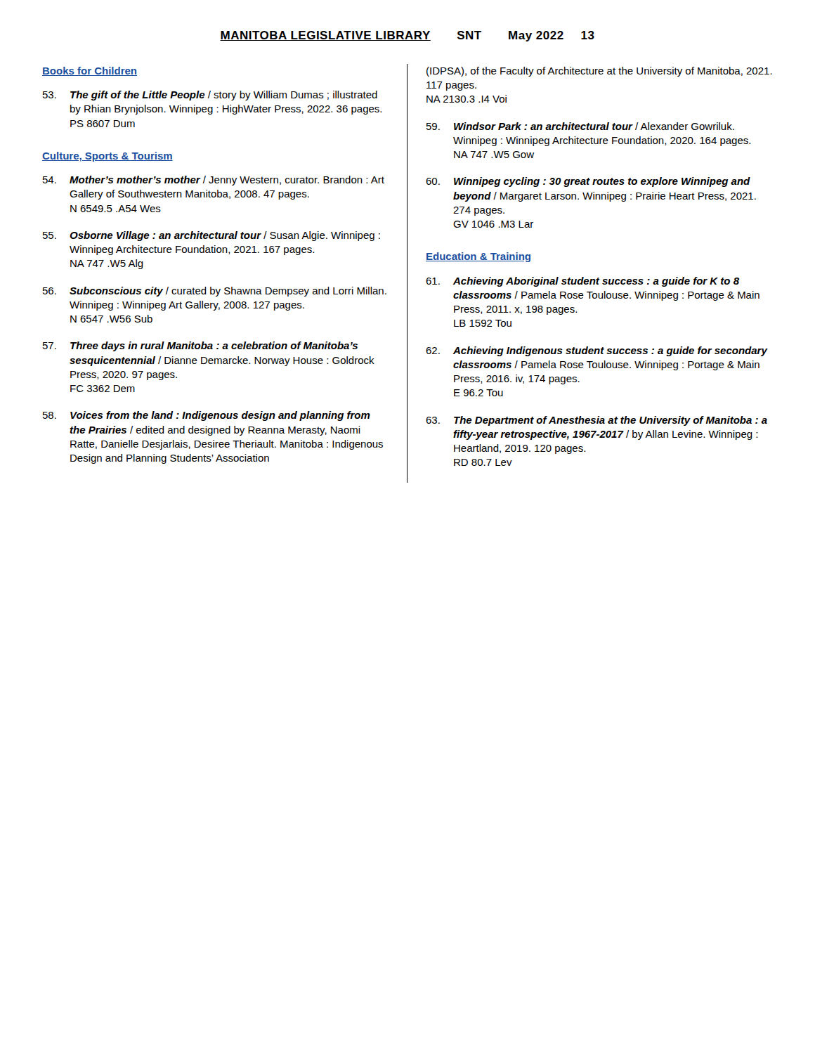MANITOBA LEGISLATIVE LIBRARY SNT May 2022 13
Books for Children
53. The gift of the Little People / story by William Dumas ; illustrated by Rhian Brynjolson. Winnipeg : HighWater Press, 2022. 36 pages. PS 8607 Dum
Culture, Sports & Tourism
54. Mother’s mother’s mother / Jenny Western, curator. Brandon : Art Gallery of Southwestern Manitoba, 2008. 47 pages. N 6549.5 .A54 Wes
55. Osborne Village : an architectural tour / Susan Algie. Winnipeg : Winnipeg Architecture Foundation, 2021. 167 pages. NA 747 .W5 Alg
56. Subconscious city / curated by Shawna Dempsey and Lorri Millan. Winnipeg : Winnipeg Art Gallery, 2008. 127 pages. N 6547 .W56 Sub
57. Three days in rural Manitoba : a celebration of Manitoba’s sesquicentennial / Dianne Demarcke. Norway House : Goldrock Press, 2020. 97 pages. FC 3362 Dem
58. Voices from the land : Indigenous design and planning from the Prairies / edited and designed by Reanna Merasty, Naomi Ratte, Danielle Desjarlais, Desiree Theriault. Manitoba : Indigenous Design and Planning Students’ Association
(IDPSA), of the Faculty of Architecture at the University of Manitoba, 2021. 117 pages. NA 2130.3 .I4 Voi
59. Windsor Park : an architectural tour / Alexander Gowriluk. Winnipeg : Winnipeg Architecture Foundation, 2020. 164 pages. NA 747 .W5 Gow
60. Winnipeg cycling : 30 great routes to explore Winnipeg and beyond / Margaret Larson. Winnipeg : Prairie Heart Press, 2021. 274 pages. GV 1046 .M3 Lar
Education & Training
61. Achieving Aboriginal student success : a guide for K to 8 classrooms / Pamela Rose Toulouse. Winnipeg : Portage & Main Press, 2011. x, 198 pages. LB 1592 Tou
62. Achieving Indigenous student success : a guide for secondary classrooms / Pamela Rose Toulouse. Winnipeg : Portage & Main Press, 2016. iv, 174 pages. E 96.2 Tou
63. The Department of Anesthesia at the University of Manitoba : a fifty-year retrospective, 1967-2017 / by Allan Levine. Winnipeg : Heartland, 2019. 120 pages. RD 80.7 Lev